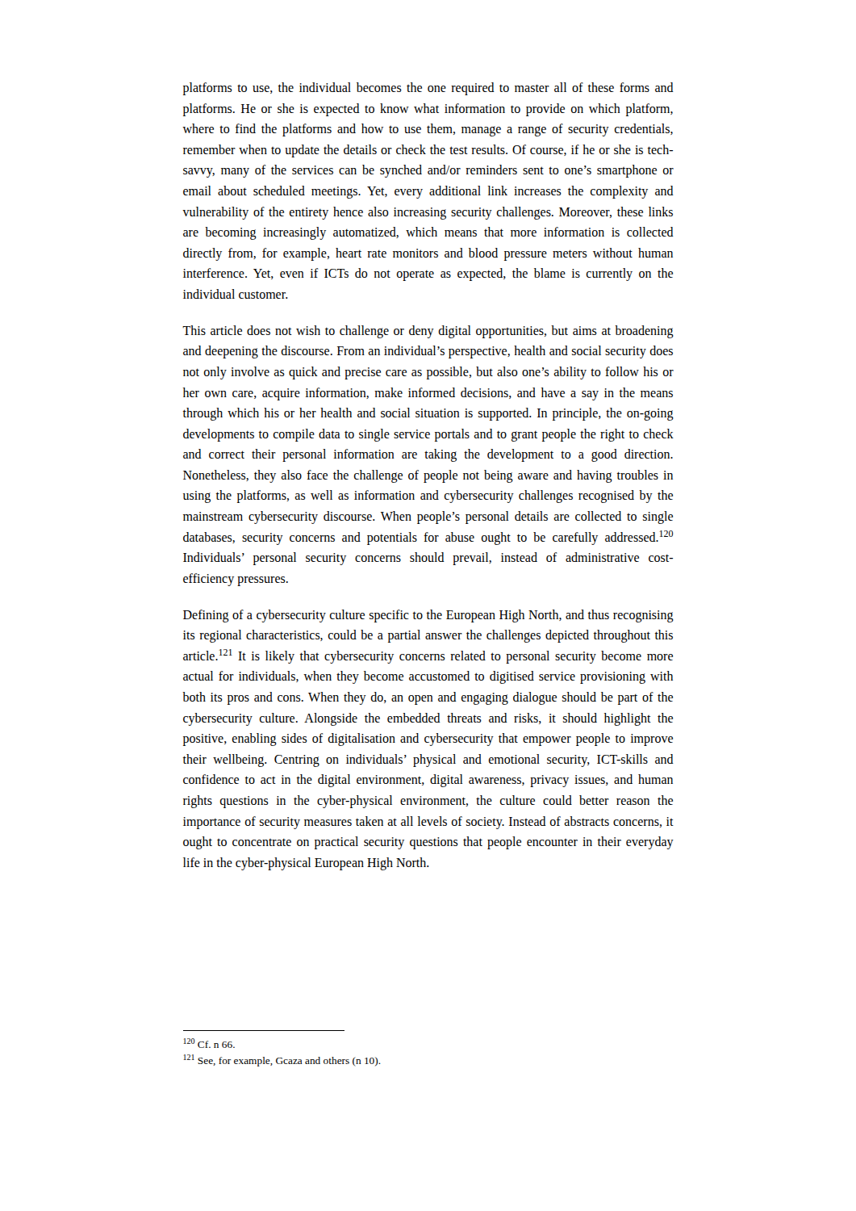platforms to use, the individual becomes the one required to master all of these forms and platforms. He or she is expected to know what information to provide on which platform, where to find the platforms and how to use them, manage a range of security credentials, remember when to update the details or check the test results. Of course, if he or she is tech-savvy, many of the services can be synched and/or reminders sent to one’s smartphone or email about scheduled meetings. Yet, every additional link increases the complexity and vulnerability of the entirety hence also increasing security challenges. Moreover, these links are becoming increasingly automatized, which means that more information is collected directly from, for example, heart rate monitors and blood pressure meters without human interference. Yet, even if ICTs do not operate as expected, the blame is currently on the individual customer.
This article does not wish to challenge or deny digital opportunities, but aims at broadening and deepening the discourse. From an individual’s perspective, health and social security does not only involve as quick and precise care as possible, but also one’s ability to follow his or her own care, acquire information, make informed decisions, and have a say in the means through which his or her health and social situation is supported. In principle, the on-going developments to compile data to single service portals and to grant people the right to check and correct their personal information are taking the development to a good direction. Nonetheless, they also face the challenge of people not being aware and having troubles in using the platforms, as well as information and cybersecurity challenges recognised by the mainstream cybersecurity discourse. When people’s personal details are collected to single databases, security concerns and potentials for abuse ought to be carefully addressed.120 Individuals’ personal security concerns should prevail, instead of administrative cost-efficiency pressures.
Defining of a cybersecurity culture specific to the European High North, and thus recognising its regional characteristics, could be a partial answer the challenges depicted throughout this article.121 It is likely that cybersecurity concerns related to personal security become more actual for individuals, when they become accustomed to digitised service provisioning with both its pros and cons. When they do, an open and engaging dialogue should be part of the cybersecurity culture. Alongside the embedded threats and risks, it should highlight the positive, enabling sides of digitalisation and cybersecurity that empower people to improve their wellbeing. Centring on individuals’ physical and emotional security, ICT-skills and confidence to act in the digital environment, digital awareness, privacy issues, and human rights questions in the cyber-physical environment, the culture could better reason the importance of security measures taken at all levels of society. Instead of abstracts concerns, it ought to concentrate on practical security questions that people encounter in their everyday life in the cyber-physical European High North.
120 Cf. n 66.
121 See, for example, Gcaza and others (n 10).